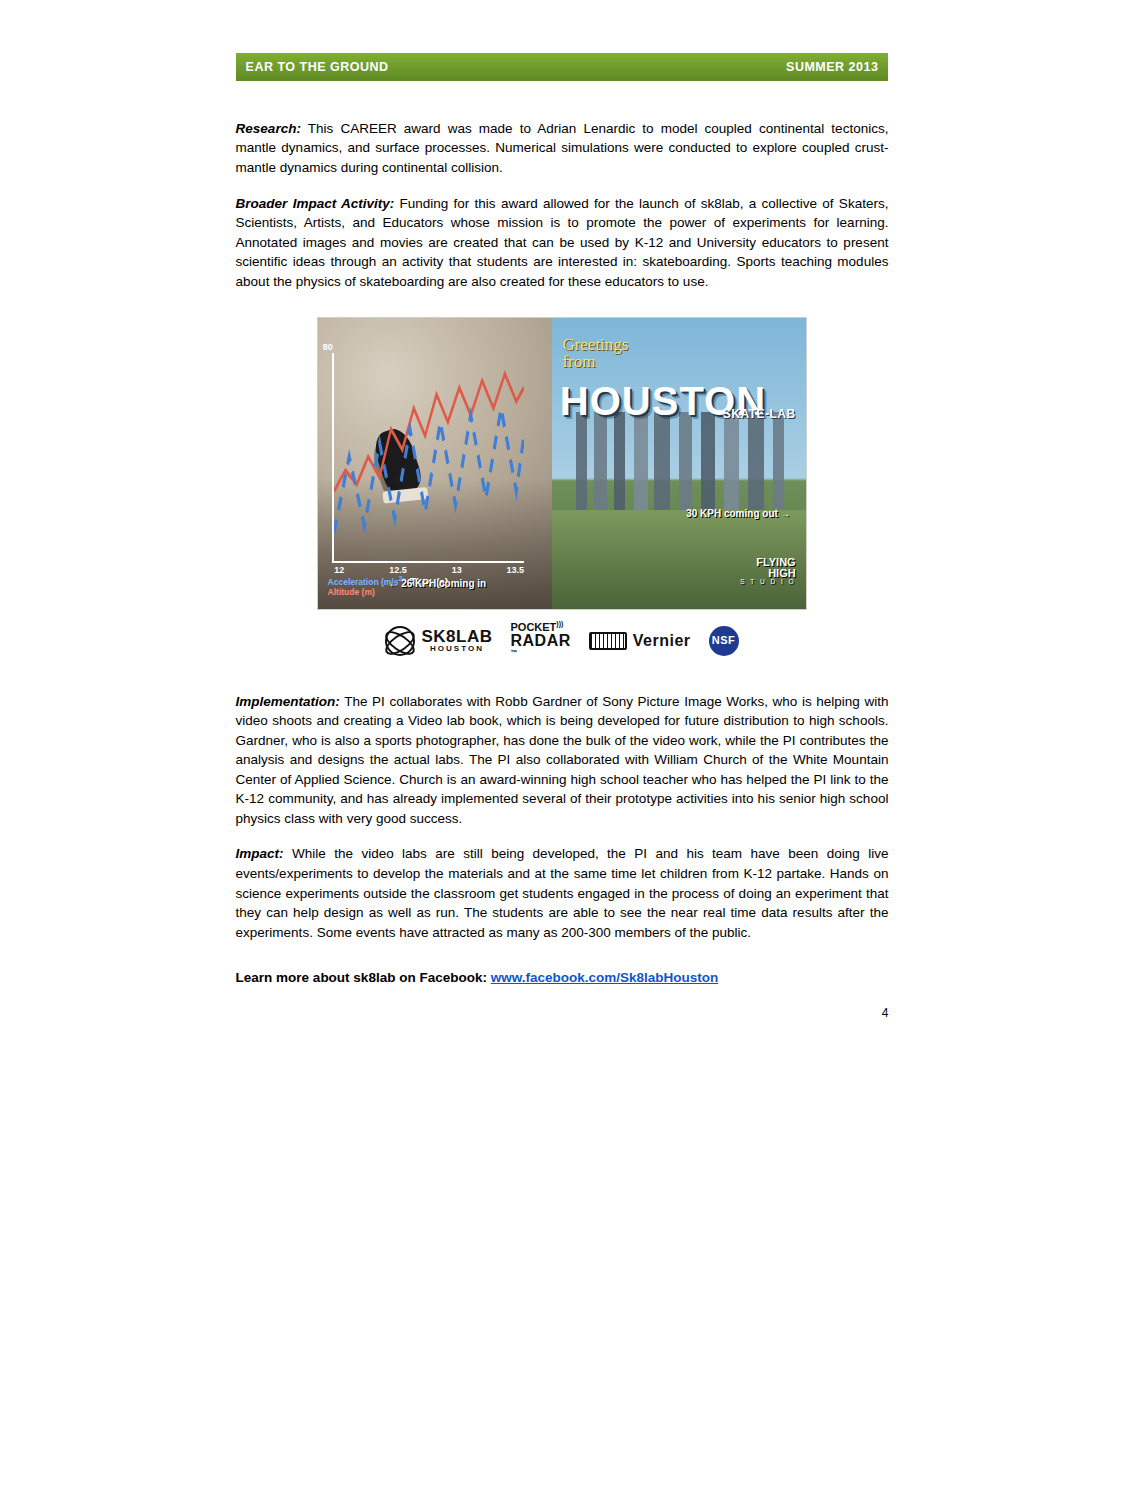EAR TO THE GROUND
SUMMER 2013
Research: This CAREER award was made to Adrian Lenardic to model coupled continental tectonics, mantle dynamics, and surface processes. Numerical simulations were conducted to explore coupled crust-mantle dynamics during continental collision.
Broader Impact Activity: Funding for this award allowed for the launch of sk8lab, a collective of Skaters, Scientists, Artists, and Educators whose mission is to promote the power of experiments for learning. Annotated images and movies are created that can be used by K-12 and University educators to present scientific ideas through an activity that students are interested in: skateboarding. Sports teaching modules about the physics of skateboarding are also created for these educators to use.
80
1212.51313.5
Time (s)
Acceleration (m/s2)
Altitude (m)
← 26 KPH coming in
Greetings
from
HOUSTON
SKATE-LAB
30 KPH coming out →
FLYING
HIGHS T U D I O
SK8LABHOUSTON
POCKET)))RADAR™
Vernier
NSF
Implementation: The PI collaborates with Robb Gardner of Sony Picture Image Works, who is helping with video shoots and creating a Video lab book, which is being developed for future distribution to high schools. Gardner, who is also a sports photographer, has done the bulk of the video work, while the PI contributes the analysis and designs the actual labs. The PI also collaborated with William Church of the White Mountain Center of Applied Science. Church is an award-winning high school teacher who has helped the PI link to the K-12 community, and has already implemented several of their prototype activities into his senior high school physics class with very good success.
Impact: While the video labs are still being developed, the PI and his team have been doing live events/experiments to develop the materials and at the same time let children from K-12 partake. Hands on science experiments outside the classroom get students engaged in the process of doing an experiment that they can help design as well as run. The students are able to see the near real time data results after the experiments. Some events have attracted as many as 200-300 members of the public.
Learn more about sk8lab on Facebook: www.facebook.com/Sk8labHouston
4